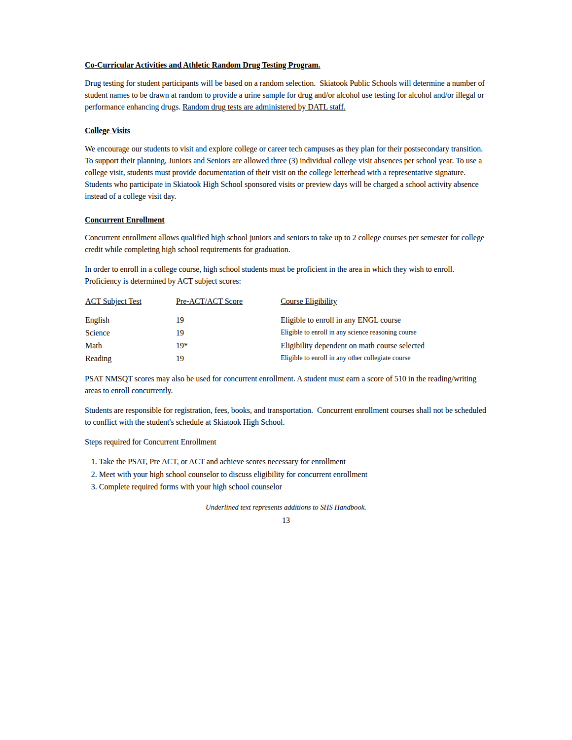Co-Curricular Activities and Athletic Random Drug Testing Program.
Drug testing for student participants will be based on a random selection. Skiatook Public Schools will determine a number of student names to be drawn at random to provide a urine sample for drug and/or alcohol use testing for alcohol and/or illegal or performance enhancing drugs. Random drug tests are administered by DATL staff.
College Visits
We encourage our students to visit and explore college or career tech campuses as they plan for their postsecondary transition. To support their planning, Juniors and Seniors are allowed three (3) individual college visit absences per school year. To use a college visit, students must provide documentation of their visit on the college letterhead with a representative signature. Students who participate in Skiatook High School sponsored visits or preview days will be charged a school activity absence instead of a college visit day.
Concurrent Enrollment
Concurrent enrollment allows qualified high school juniors and seniors to take up to 2 college courses per semester for college credit while completing high school requirements for graduation.
In order to enroll in a college course, high school students must be proficient in the area in which they wish to enroll. Proficiency is determined by ACT subject scores:
| ACT Subject Test | Pre-ACT/ACT Score | Course Eligibility |
| --- | --- | --- |
| English | 19 | Eligible to enroll in any ENGL course |
| Science | 19 | Eligible to enroll in any science reasoning course |
| Math | 19* | Eligibility dependent on math course selected |
| Reading | 19 | Eligible to enroll in any other collegiate course |
PSAT NMSQT scores may also be used for concurrent enrollment. A student must earn a score of 510 in the reading/writing areas to enroll concurrently.
Students are responsible for registration, fees, books, and transportation. Concurrent enrollment courses shall not be scheduled to conflict with the student's schedule at Skiatook High School.
Steps required for Concurrent Enrollment
Take the PSAT, Pre ACT, or ACT and achieve scores necessary for enrollment
Meet with your high school counselor to discuss eligibility for concurrent enrollment
Complete required forms with your high school counselor
Underlined text represents additions to SHS Handbook.
13